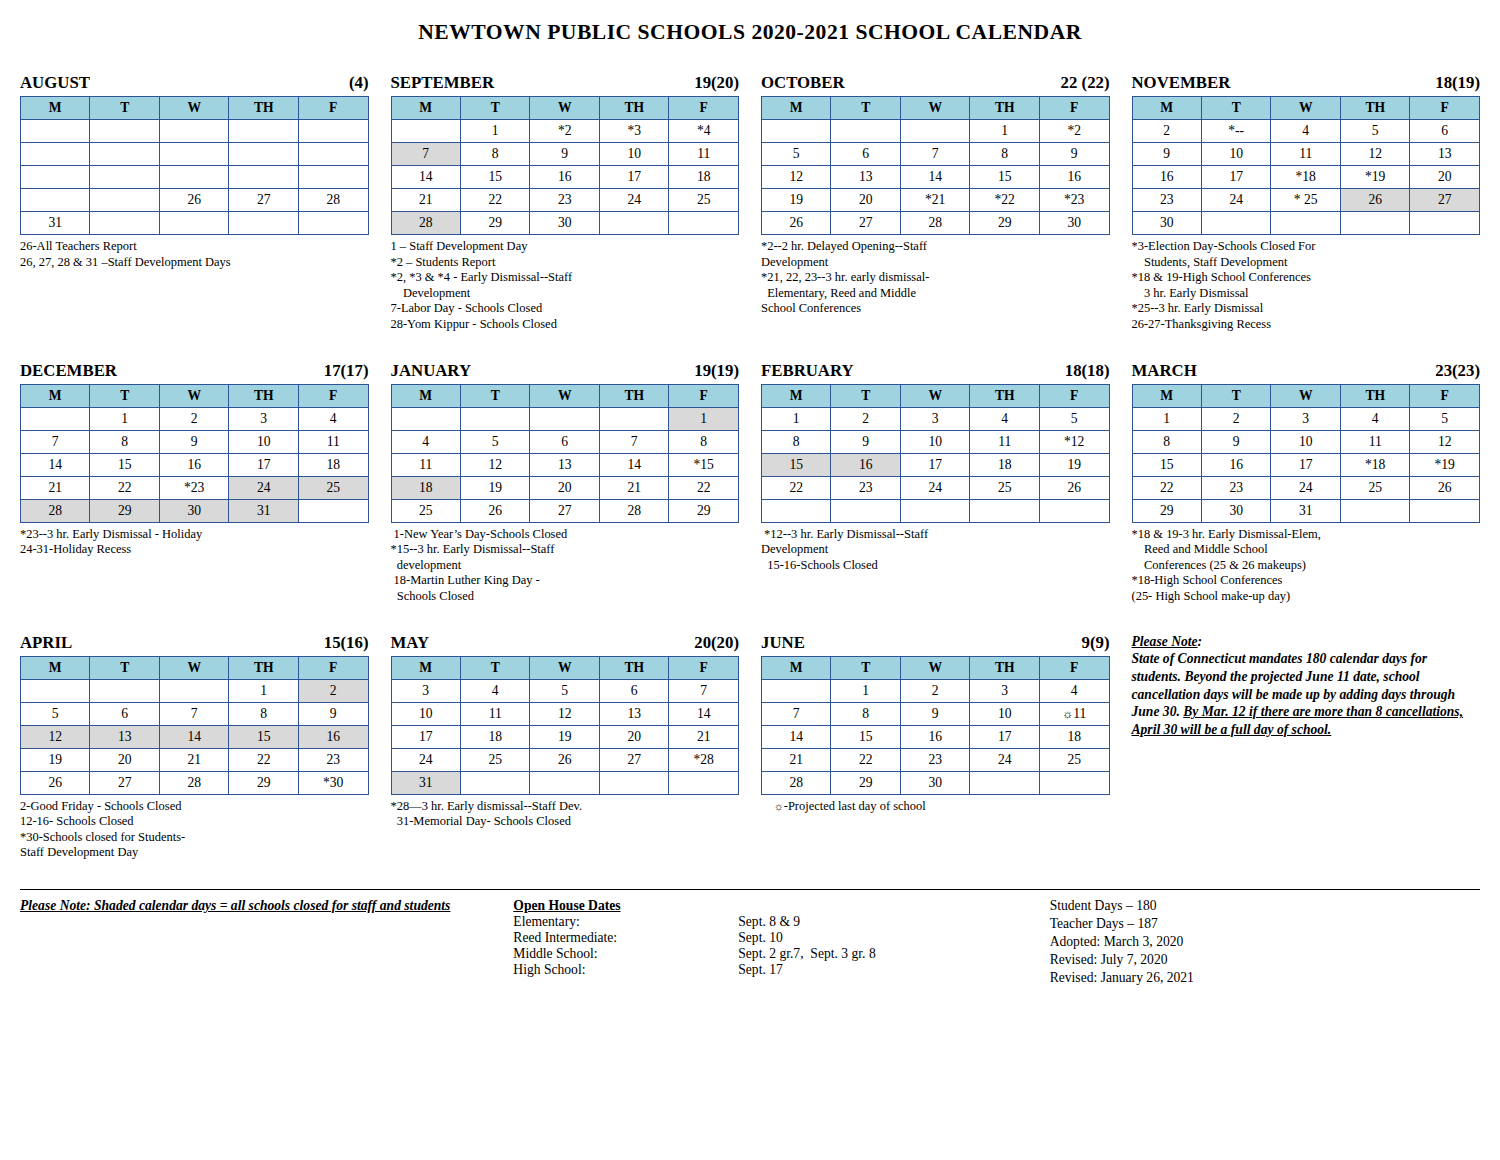NEWTOWN PUBLIC SCHOOLS 2020-2021 SCHOOL CALENDAR
AUGUST(4)
| M | T | W | TH | F |
| --- | --- | --- | --- | --- |
| | | 26 | 27 | 28 |
| 31 | | | | |
26-All Teachers Report 26, 27, 28 & 31 –Staff Development Days
SEPTEMBER 19(20)
| M | T | W | TH | F |
| --- | --- | --- | --- | --- |
| | 1 | *2 | *3 | *4 |
| 7 | 8 | 9 | 10 | 11 |
| 14 | 15 | 16 | 17 | 18 |
| 21 | 22 | 23 | 24 | 25 |
| 28 | 29 | 30 | | |
1 – Staff Development Day *2 – Students Report *2, *3 & *4 - Early Dismissal--Staff Development 7-Labor Day - Schools Closed 28-Yom Kippur - Schools Closed
OCTOBER 22 (22)
| M | T | W | TH | F |
| --- | --- | --- | --- | --- |
| | | | 1 | *2 |
| 5 | 6 | 7 | 8 | 9 |
| 12 | 13 | 14 | 15 | 16 |
| 19 | 20 | *21 | *22 | *23 |
| 26 | 27 | 28 | 29 | 30 |
*2--2 hr. Delayed Opening--Staff Development *21, 22, 23--3 hr. early dismissal- Elementary, Reed and Middle School Conferences
NOVEMBER 18(19)
| M | T | W | TH | F |
| --- | --- | --- | --- | --- |
| 2 | *-- | 4 | 5 | 6 |
| 9 | 10 | 11 | 12 | 13 |
| 16 | 17 | *18 | *19 | 20 |
| 23 | 24 | * 25 | 26 | 27 |
| 30 | | | | |
*3-Election Day-Schools Closed For Students, Staff Development *18 & 19-High School Conferences 3 hr. Early Dismissal *25--3 hr. Early Dismissal 26-27-Thanksgiving Recess
DECEMBER 17(17)
| M | T | W | TH | F |
| --- | --- | --- | --- | --- |
| | 1 | 2 | 3 | 4 |
| 7 | 8 | 9 | 10 | 11 |
| 14 | 15 | 16 | 17 | 18 |
| 21 | 22 | *23 | 24 | 25 |
| 28 | 29 | 30 | 31 | |
*23--3 hr. Early Dismissal - Holiday 24-31-Holiday Recess
JANUARY 19(19)
| M | T | W | TH | F |
| --- | --- | --- | --- | --- |
| | | | | 1 |
| 4 | 5 | 6 | 7 | 8 |
| 11 | 12 | 13 | 14 | *15 |
| 18 | 19 | 20 | 21 | 22 |
| 25 | 26 | 27 | 28 | 29 |
1-New Year’s Day-Schools Closed *15--3 hr. Early Dismissal--Staff development 18-Martin Luther King Day - Schools Closed
FEBRUARY 18(18)
| M | T | W | TH | F |
| --- | --- | --- | --- | --- |
| 1 | 2 | 3 | 4 | 5 |
| 8 | 9 | 10 | 11 | *12 |
| 15 | 16 | 17 | 18 | 19 |
| 22 | 23 | 24 | 25 | 26 |
*12--3 hr. Early Dismissal--Staff Development 15-16-Schools Closed
MARCH 23(23)
| M | T | W | TH | F |
| --- | --- | --- | --- | --- |
| 1 | 2 | 3 | 4 | 5 |
| 8 | 9 | 10 | 11 | 12 |
| 15 | 16 | 17 | *18 | *19 |
| 22 | 23 | 24 | 25 | 26 |
| 29 | 30 | 31 | | |
*18 & 19-3 hr. Early Dismissal-Elem, Reed and Middle School Conferences (25 & 26 makeups) *18-High School Conferences (25- High School make-up day)
APRIL 15(16)
| M | T | W | TH | F |
| --- | --- | --- | --- | --- |
| | | | 1 | 2 |
| 5 | 6 | 7 | 8 | 9 |
| 12 | 13 | 14 | 15 | 16 |
| 19 | 20 | 21 | 22 | 23 |
| 26 | 27 | 28 | 29 | *30 |
2-Good Friday - Schools Closed 12-16- Schools Closed *30-Schools closed for Students- Staff Development Day
MAY 20(20)
| M | T | W | TH | F |
| --- | --- | --- | --- | --- |
| 3 | 4 | 5 | 6 | 7 |
| 10 | 11 | 12 | 13 | 14 |
| 17 | 18 | 19 | 20 | 21 |
| 24 | 25 | 26 | 27 | *28 |
| 31 | | | | |
*28—3 hr. Early dismissal--Staff Dev. 31-Memorial Day- Schools Closed
JUNE 9(9)
| M | T | W | TH | F |
| --- | --- | --- | --- | --- |
| | 1 | 2 | 3 | 4 |
| 7 | 8 | 9 | 10 | ☼ 11 |
| 14 | 15 | 16 | 17 | 18 |
| 21 | 22 | 23 | 24 | 25 |
| 28 | 29 | 30 | | |
☼-Projected last day of school
Please Note:
State of Connecticut mandates 180 calendar days for students. Beyond the projected June 11 date, school cancellation days will be made up by adding days through June 30. By Mar. 12 if there are more than 8 cancellations, April 30 will be a full day of school.
Please Note: Shaded calendar days = all schools closed for staff and students
Open House Dates
| Elementary: | Sept. 8 & 9 |
| Reed Intermediate: | Sept. 10 |
| Middle School: | Sept. 2 gr.7, Sept. 3 gr. 8 |
| High School: | Sept. 17 |
Student Days – 180
Teacher Days – 187
Adopted: March 3, 2020
Revised: July 7, 2020
Revised: January 26, 2021